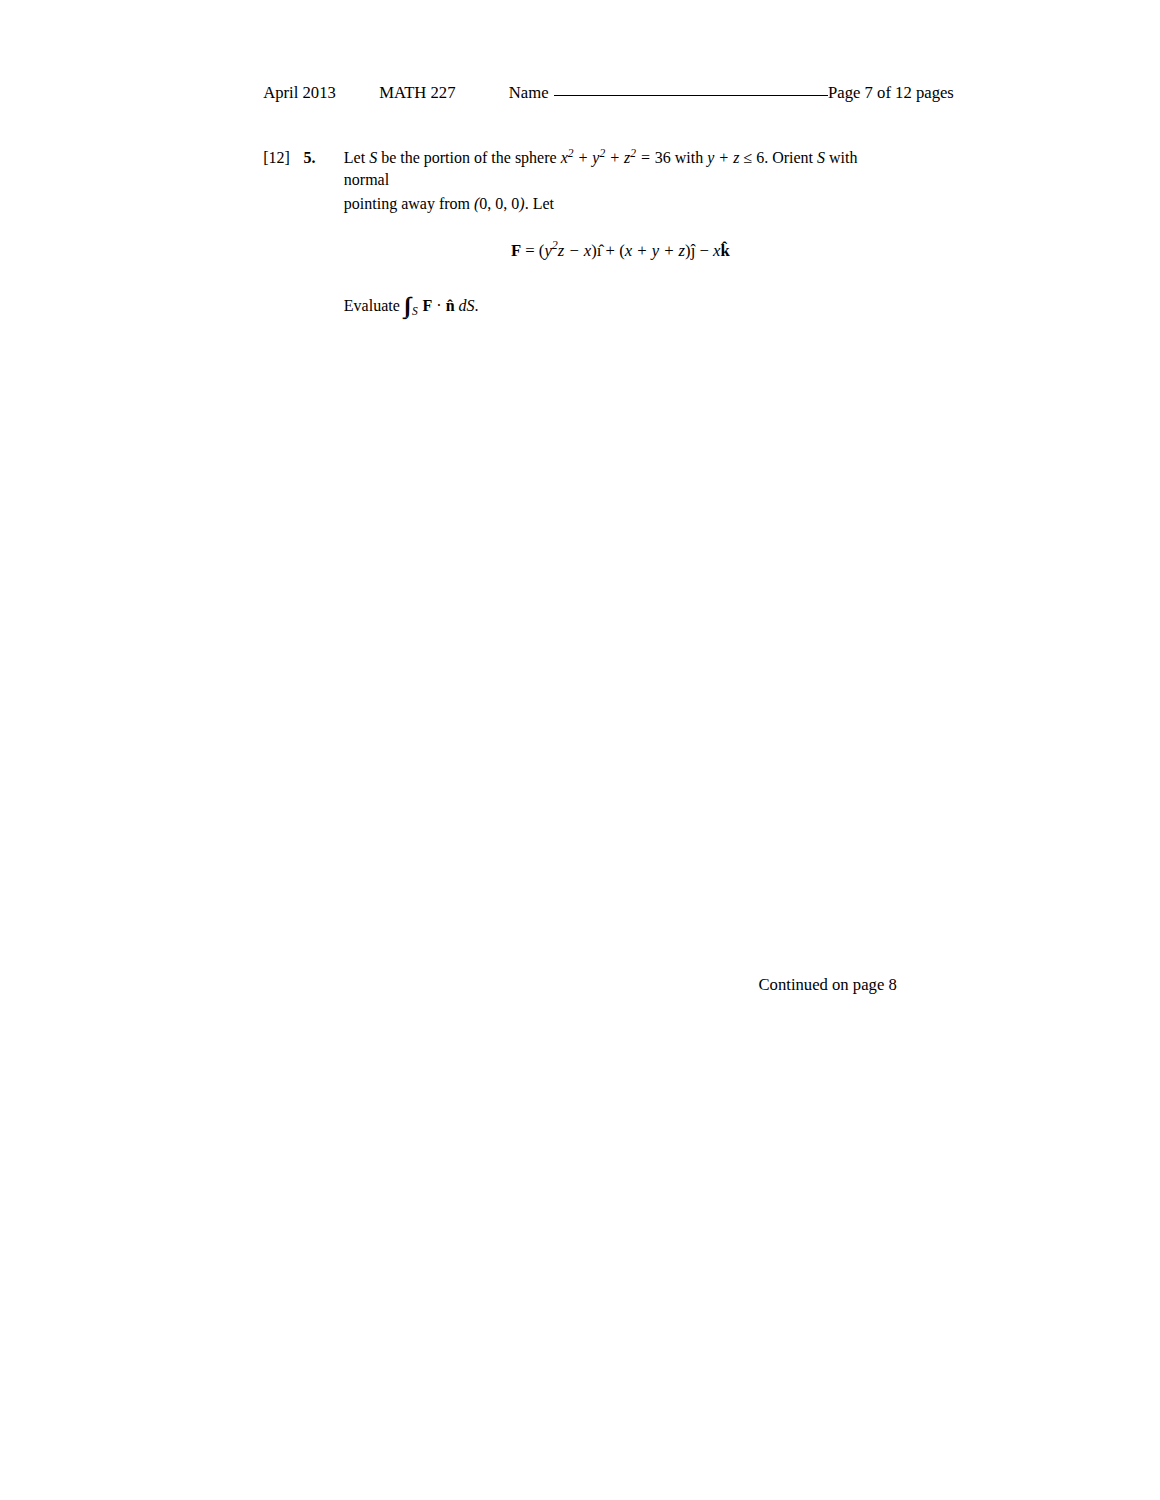April 2013 MATH 227 Name Page 7 of 12 pages
[12]
5.
Let S be the portion of the sphere x2 + y2 + z2 = 36 with y + z ≤ 6. Orient S with normal
pointing away from (0, 0, 0). Let
F = (y2z − x)ı̂ + (x + y + z)ĵ − xk̂
Evaluate ∫∫S F · n̂ dS.
Continued on page 8